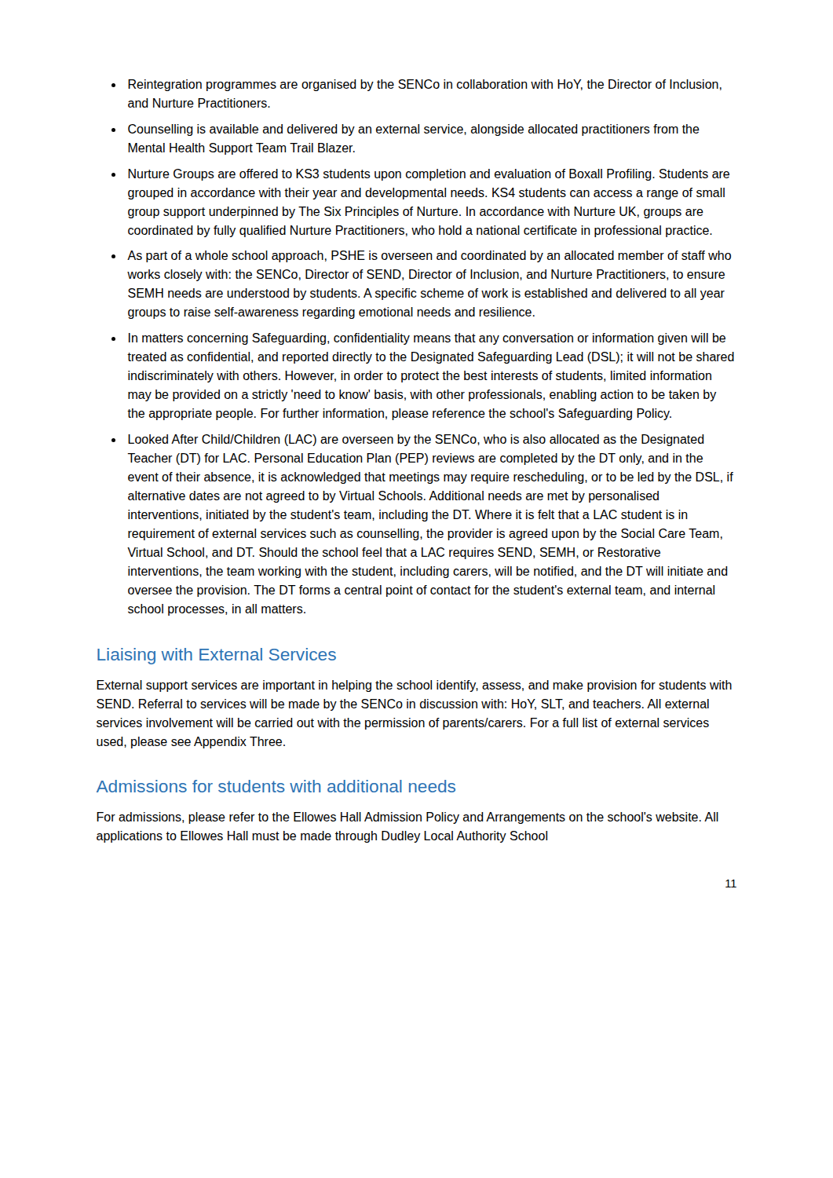Reintegration programmes are organised by the SENCo in collaboration with HoY, the Director of Inclusion, and Nurture Practitioners.
Counselling is available and delivered by an external service, alongside allocated practitioners from the Mental Health Support Team Trail Blazer.
Nurture Groups are offered to KS3 students upon completion and evaluation of Boxall Profiling. Students are grouped in accordance with their year and developmental needs. KS4 students can access a range of small group support underpinned by The Six Principles of Nurture. In accordance with Nurture UK, groups are coordinated by fully qualified Nurture Practitioners, who hold a national certificate in professional practice.
As part of a whole school approach, PSHE is overseen and coordinated by an allocated member of staff who works closely with: the SENCo, Director of SEND, Director of Inclusion, and Nurture Practitioners, to ensure SEMH needs are understood by students. A specific scheme of work is established and delivered to all year groups to raise self-awareness regarding emotional needs and resilience.
In matters concerning Safeguarding, confidentiality means that any conversation or information given will be treated as confidential, and reported directly to the Designated Safeguarding Lead (DSL); it will not be shared indiscriminately with others. However, in order to protect the best interests of students, limited information may be provided on a strictly 'need to know' basis, with other professionals, enabling action to be taken by the appropriate people. For further information, please reference the school's Safeguarding Policy.
Looked After Child/Children (LAC) are overseen by the SENCo, who is also allocated as the Designated Teacher (DT) for LAC. Personal Education Plan (PEP) reviews are completed by the DT only, and in the event of their absence, it is acknowledged that meetings may require rescheduling, or to be led by the DSL, if alternative dates are not agreed to by Virtual Schools. Additional needs are met by personalised interventions, initiated by the student's team, including the DT. Where it is felt that a LAC student is in requirement of external services such as counselling, the provider is agreed upon by the Social Care Team, Virtual School, and DT. Should the school feel that a LAC requires SEND, SEMH, or Restorative interventions, the team working with the student, including carers, will be notified, and the DT will initiate and oversee the provision. The DT forms a central point of contact for the student's external team, and internal school processes, in all matters.
Liaising with External Services
External support services are important in helping the school identify, assess, and make provision for students with SEND. Referral to services will be made by the SENCo in discussion with: HoY, SLT, and teachers. All external services involvement will be carried out with the permission of parents/carers. For a full list of external services used, please see Appendix Three.
Admissions for students with additional needs
For admissions, please refer to the Ellowes Hall Admission Policy and Arrangements on the school's website. All applications to Ellowes Hall must be made through Dudley Local Authority School
11